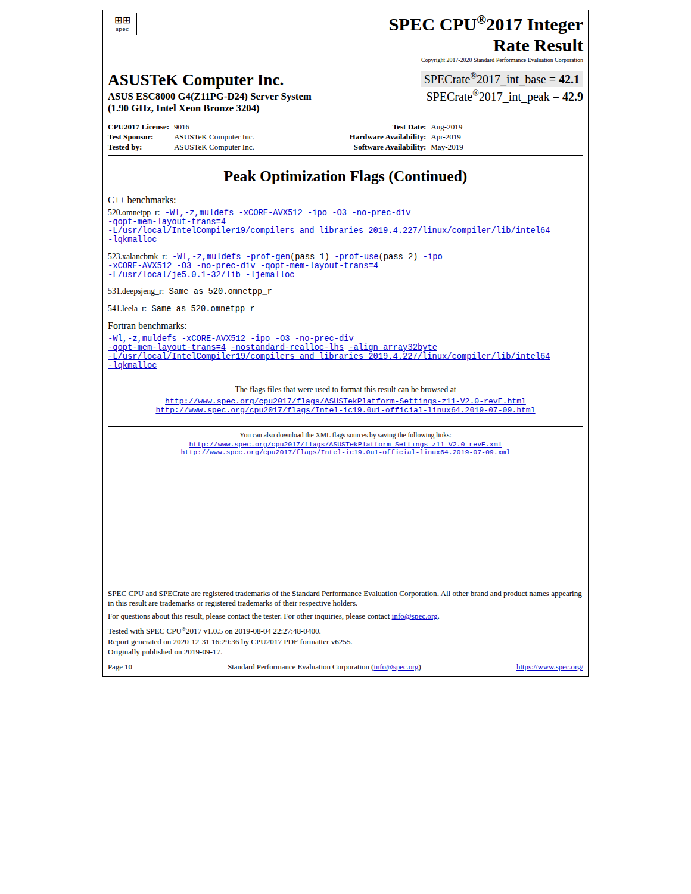⊞⊞
spec
SPEC CPU®2017 Integer Rate Result
Copyright 2017-2020 Standard Performance Evaluation Corporation
ASUSTeK Computer Inc.
ASUS ESC8000 G4(Z11PG-D24) Server System
(1.90 GHz, Intel Xeon Bronze 3204)
SPECrate®2017_int_base = 42.1
SPECrate®2017_int_peak = 42.9
CPU2017 License:
9016
Test Sponsor:
ASUSTeK Computer Inc.
Tested by:
ASUSTeK Computer Inc.
Test Date:
Aug-2019
Hardware Availability:
Apr-2019
Software Availability:
May-2019
Peak Optimization Flags (Continued)
C++ benchmarks:
520.omnetpp_r: -Wl,-z,muldefs -xCORE-AVX512 -ipo -O3 -no-prec-div
-qopt-mem-layout-trans=4
-L/usr/local/IntelCompiler19/compilers_and_libraries_2019.4.227/linux/compiler/lib/intel64
-lqkmalloc
523.xalancbmk_r: -Wl,-z,muldefs -prof-gen(pass 1) -prof-use(pass 2) -ipo
-xCORE-AVX512 -O3 -no-prec-div -qopt-mem-layout-trans=4
-L/usr/local/je5.0.1-32/lib -ljemalloc
531.deepsjeng_r: Same as 520.omnetpp_r
541.leela_r: Same as 520.omnetpp_r
Fortran benchmarks:
-Wl,-z,muldefs -xCORE-AVX512 -ipo -O3 -no-prec-div
-qopt-mem-layout-trans=4 -nostandard-realloc-lhs -align array32byte
-L/usr/local/IntelCompiler19/compilers_and_libraries_2019.4.227/linux/compiler/lib/intel64
-lqkmalloc
The flags files that were used to format this result can be browsed at
http://www.spec.org/cpu2017/flags/ASUSTekPlatform-Settings-z11-V2.0-revE.html
http://www.spec.org/cpu2017/flags/Intel-ic19.0u1-official-linux64.2019-07-09.html
You can also download the XML flags sources by saving the following links:
http://www.spec.org/cpu2017/flags/ASUSTekPlatform-Settings-z11-V2.0-revE.xml
http://www.spec.org/cpu2017/flags/Intel-ic19.0u1-official-linux64.2019-07-09.xml
SPEC CPU and SPECrate are registered trademarks of the Standard Performance Evaluation Corporation. All other brand and product names appearing in this result are trademarks or registered trademarks of their respective holders.
For questions about this result, please contact the tester. For other inquiries, please contact info@spec.org.
Tested with SPEC CPU®2017 v1.0.5 on 2019-08-04 22:27:48-0400.
Report generated on 2020-12-31 16:29:36 by CPU2017 PDF formatter v6255.
Originally published on 2019-09-17.
Page 10
Standard Performance Evaluation Corporation (info@spec.org)
https://www.spec.org/